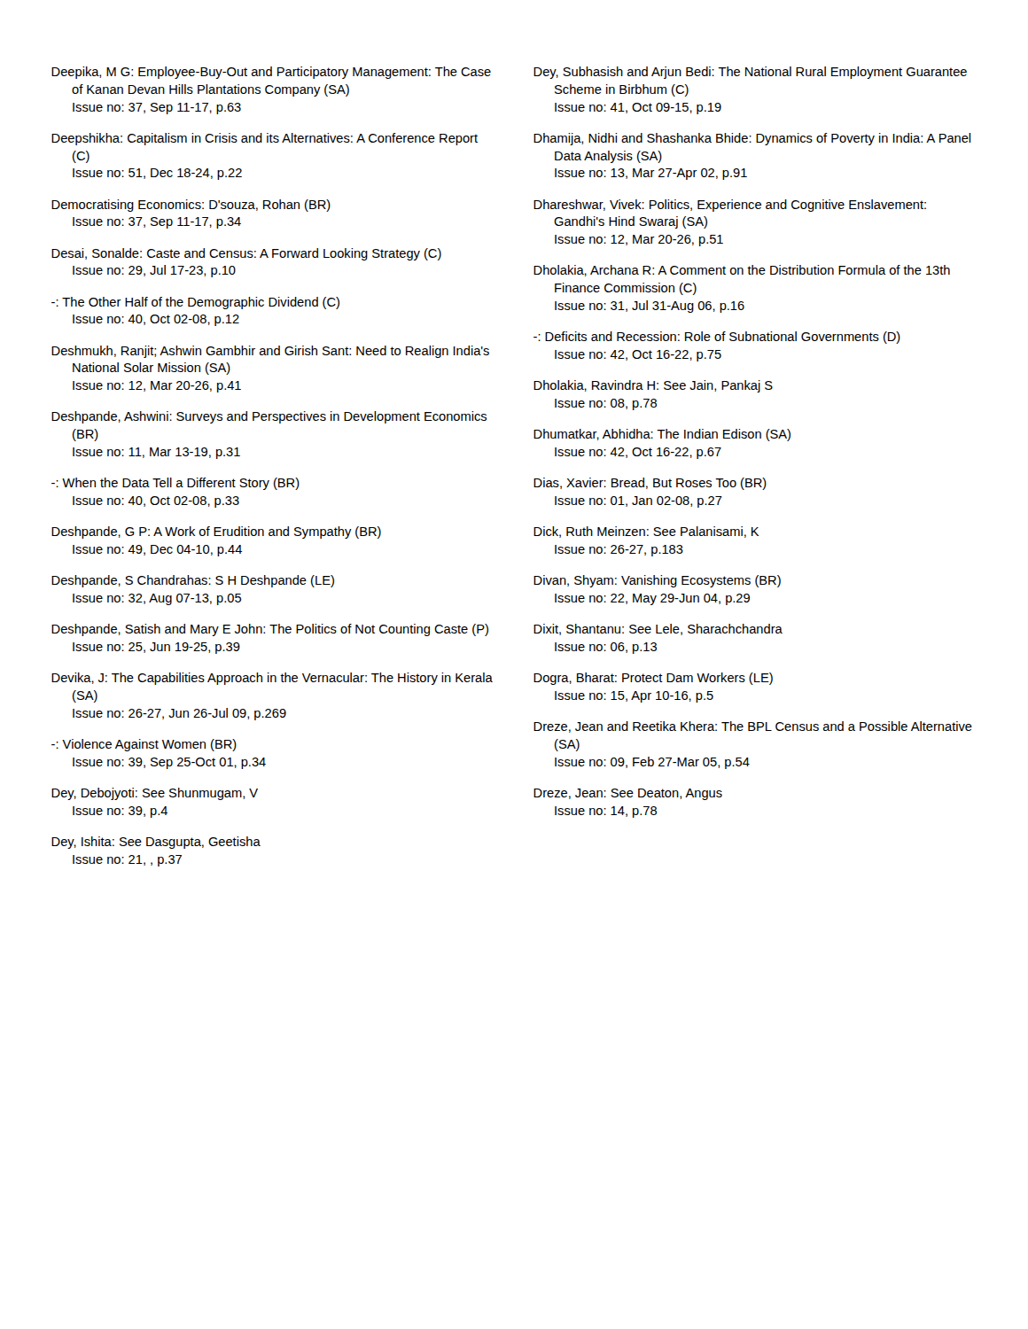Deepika, M G: Employee-Buy-Out and Participatory Management: The Case of Kanan Devan Hills Plantations Company (SA)Issue no: 37, Sep 11-17, p.63
Deepshikha: Capitalism in Crisis and its Alternatives: A Conference Report (C)Issue no: 51, Dec 18-24, p.22
Democratising Economics: D'souza, Rohan (BR)Issue no: 37, Sep 11-17, p.34
Desai, Sonalde: Caste and Census: A Forward Looking Strategy (C)Issue no: 29, Jul 17-23, p.10
-: The Other Half of the Demographic Dividend (C)Issue no: 40, Oct 02-08, p.12
Deshmukh, Ranjit; Ashwin Gambhir and Girish Sant: Need to Realign India's National Solar Mission (SA)Issue no: 12, Mar 20-26, p.41
Deshpande, Ashwini: Surveys and Perspectives in Development Economics (BR)Issue no: 11, Mar 13-19, p.31
-: When the Data Tell a Different Story (BR)Issue no: 40, Oct 02-08, p.33
Deshpande, G P: A Work of Erudition and Sympathy (BR)Issue no: 49, Dec 04-10, p.44
Deshpande, S Chandrahas: S H Deshpande (LE)Issue no: 32, Aug 07-13, p.05
Deshpande, Satish and Mary E John: The Politics of Not Counting Caste (P)Issue no: 25, Jun 19-25, p.39
Devika, J: The Capabilities Approach in the Vernacular: The History in Kerala (SA)Issue no: 26-27, Jun 26-Jul 09, p.269
-: Violence Against Women (BR)Issue no: 39, Sep 25-Oct 01, p.34
Dey, Debojyoti: See Shunmugam, VIssue no: 39, p.4
Dey, Ishita: See Dasgupta, GeetishaIssue no: 21, , p.37
Dey, Subhasish and Arjun Bedi: The National Rural Employment Guarantee Scheme in Birbhum (C)Issue no: 41, Oct 09-15, p.19
Dhamija, Nidhi and Shashanka Bhide: Dynamics of Poverty in India: A Panel Data Analysis (SA)Issue no: 13, Mar 27-Apr 02, p.91
Dhareshwar, Vivek: Politics, Experience and Cognitive Enslavement: Gandhi's Hind Swaraj (SA)Issue no: 12, Mar 20-26, p.51
Dholakia, Archana R: A Comment on the Distribution Formula of the 13th Finance Commission (C)Issue no: 31, Jul 31-Aug 06, p.16
-: Deficits and Recession: Role of Subnational Governments (D)Issue no: 42, Oct 16-22, p.75
Dholakia, Ravindra H: See Jain, Pankaj SIssue no: 08, p.78
Dhumatkar, Abhidha: The Indian Edison (SA)Issue no: 42, Oct 16-22, p.67
Dias, Xavier: Bread, But Roses Too (BR)Issue no: 01, Jan 02-08, p.27
Dick, Ruth Meinzen: See Palanisami, KIssue no: 26-27, p.183
Divan, Shyam: Vanishing Ecosystems (BR)Issue no: 22, May 29-Jun 04, p.29
Dixit, Shantanu: See Lele, SharachchandraIssue no: 06, p.13
Dogra, Bharat: Protect Dam Workers (LE)Issue no: 15, Apr 10-16, p.5
Dreze, Jean and Reetika Khera: The BPL Census and a Possible Alternative (SA)Issue no: 09, Feb 27-Mar 05, p.54
Dreze, Jean: See Deaton, AngusIssue no: 14, p.78